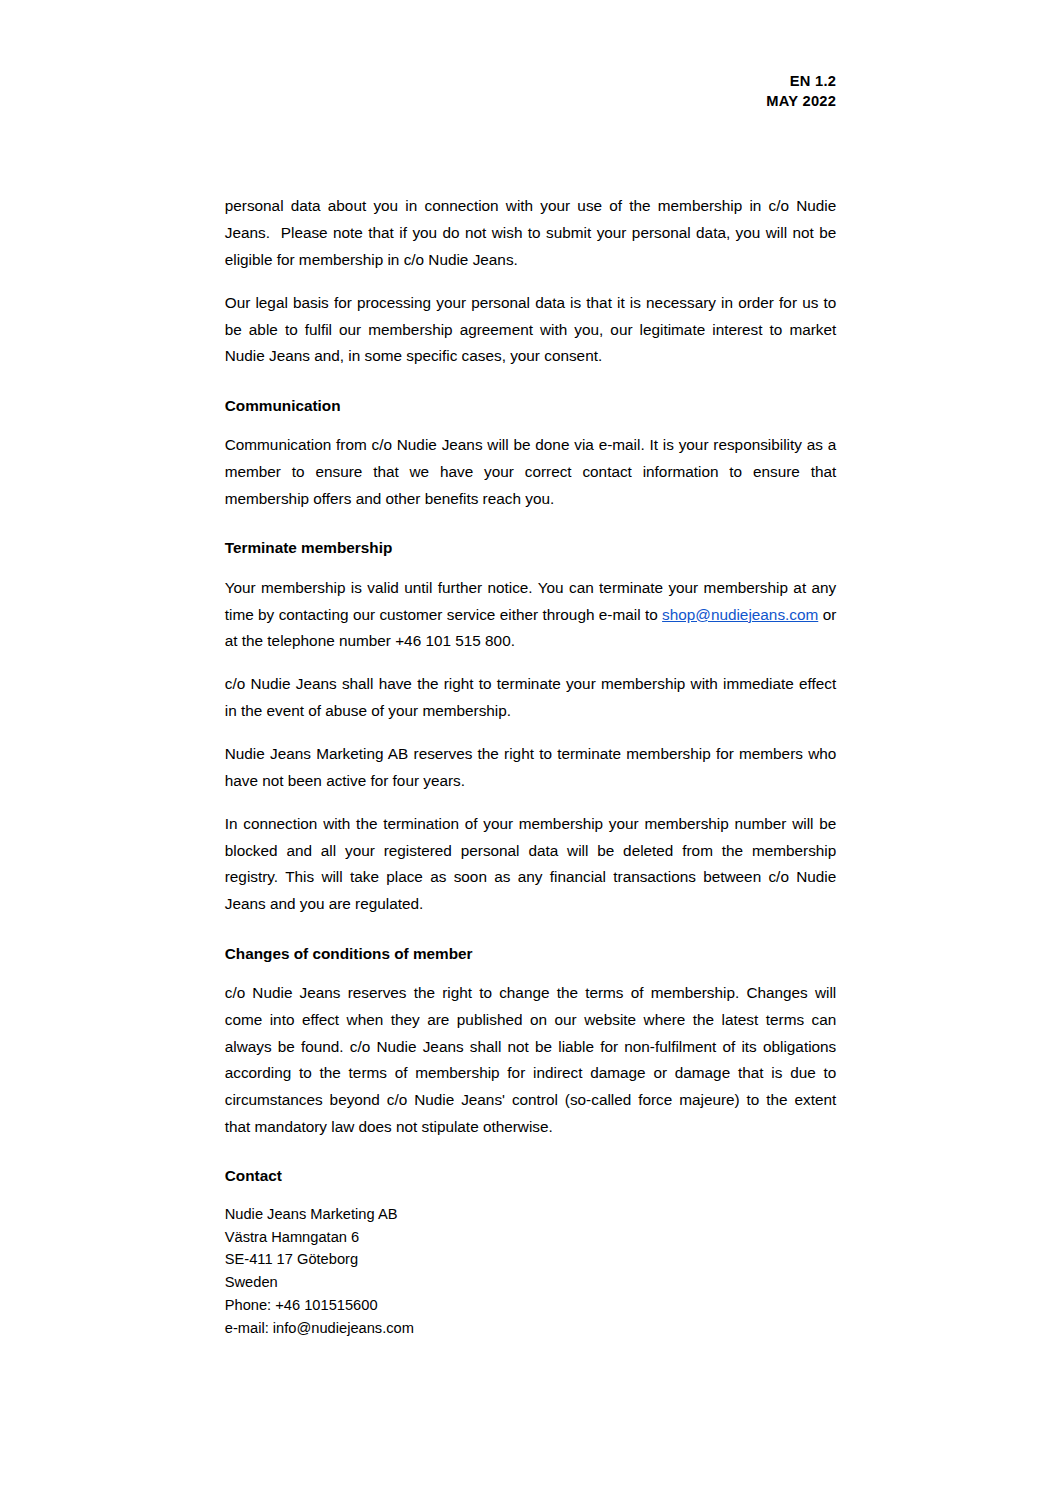EN 1.2
MAY 2022
personal data about you in connection with your use of the membership in c/o Nudie Jeans. Please note that if you do not wish to submit your personal data, you will not be eligible for membership in c/o Nudie Jeans.
Our legal basis for processing your personal data is that it is necessary in order for us to be able to fulfil our membership agreement with you, our legitimate interest to market Nudie Jeans and, in some specific cases, your consent.
Communication
Communication from c/o Nudie Jeans will be done via e-mail. It is your responsibility as a member to ensure that we have your correct contact information to ensure that membership offers and other benefits reach you.
Terminate membership
Your membership is valid until further notice. You can terminate your membership at any time by contacting our customer service either through e-mail to shop@nudiejeans.com or at the telephone number +46 101 515 800.
c/o Nudie Jeans shall have the right to terminate your membership with immediate effect in the event of abuse of your membership.
Nudie Jeans Marketing AB reserves the right to terminate membership for members who have not been active for four years.
In connection with the termination of your membership your membership number will be blocked and all your registered personal data will be deleted from the membership registry. This will take place as soon as any financial transactions between c/o Nudie Jeans and you are regulated.
Changes of conditions of member
c/o Nudie Jeans reserves the right to change the terms of membership. Changes will come into effect when they are published on our website where the latest terms can always be found. c/o Nudie Jeans shall not be liable for non-fulfilment of its obligations according to the terms of membership for indirect damage or damage that is due to circumstances beyond c/o Nudie Jeans' control (so-called force majeure) to the extent that mandatory law does not stipulate otherwise.
Contact
Nudie Jeans Marketing AB
Västra Hamngatan 6
SE-411 17 Göteborg
Sweden
Phone: +46 101515600
e-mail: info@nudiejeans.com